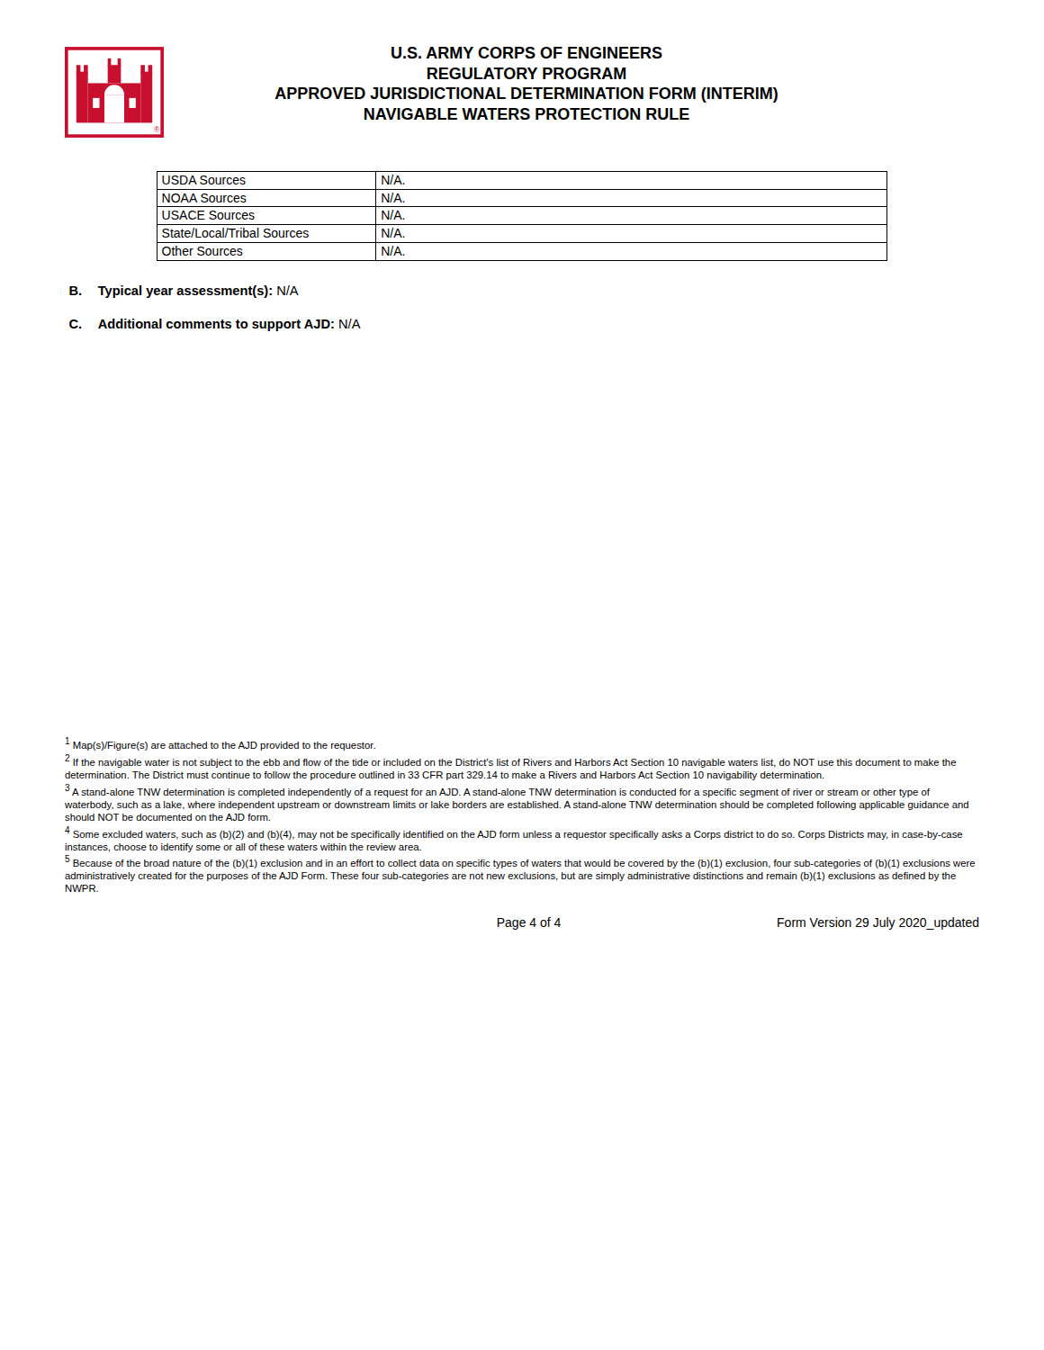®
U.S. ARMY CORPS OF ENGINEERS
REGULATORY PROGRAM
APPROVED JURISDICTIONAL DETERMINATION FORM (INTERIM)
NAVIGABLE WATERS PROTECTION RULE
| USDA Sources | N/A. |
| NOAA Sources | N/A. |
| USACE Sources | N/A. |
| State/Local/Tribal Sources | N/A. |
| Other Sources | N/A. |
B.
Typical year assessment(s): N/A
C.
Additional comments to support AJD: N/A
1 Map(s)/Figure(s) are attached to the AJD provided to the requestor.
2 If the navigable water is not subject to the ebb and flow of the tide or included on the District's list of Rivers and Harbors Act Section 10 navigable waters list, do NOT use this document to make the determination. The District must continue to follow the procedure outlined in 33 CFR part 329.14 to make a Rivers and Harbors Act Section 10 navigability determination.
3 A stand-alone TNW determination is completed independently of a request for an AJD. A stand-alone TNW determination is conducted for a specific segment of river or stream or other type of waterbody, such as a lake, where independent upstream or downstream limits or lake borders are established. A stand-alone TNW determination should be completed following applicable guidance and should NOT be documented on the AJD form.
4 Some excluded waters, such as (b)(2) and (b)(4), may not be specifically identified on the AJD form unless a requestor specifically asks a Corps district to do so. Corps Districts may, in case-by-case instances, choose to identify some or all of these waters within the review area.
5 Because of the broad nature of the (b)(1) exclusion and in an effort to collect data on specific types of waters that would be covered by the (b)(1) exclusion, four sub-categories of (b)(1) exclusions were administratively created for the purposes of the AJD Form. These four sub-categories are not new exclusions, but are simply administrative distinctions and remain (b)(1) exclusions as defined by the NWPR.
Page 4 of 4
Form Version 29 July 2020_updated